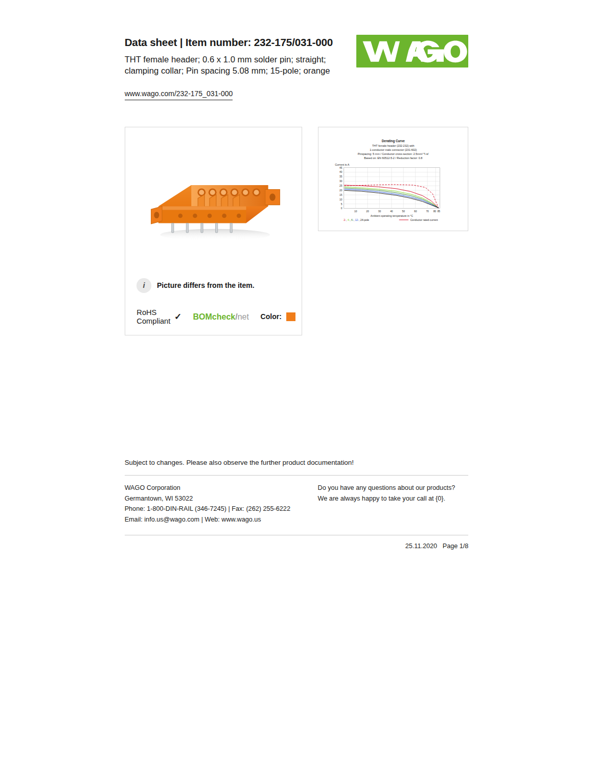Data sheet | Item number: 232-175/031-000
THT female header; 0.6 x 1.0 mm solder pin; straight; clamping collar; Pin spacing 5.08 mm; 15-pole; orange
www.wago.com/232-175_031-000
i Picture differs from the item.
RoHS Compliant ✓
BOMcheck/net
Color:
Derating Curve THT female header (232-232) with 1-conductor male connector (231-602) Pinspacing: 5 mm / Conductor cross-section: 2.5mm² *I-st' Based on: EN 60512-5-2 / Reduction factor: 0.8 Current is A 45 40 35 30 25 20 15 10 5 0 10 20 30 40 50 60 70 80 85 Ambient operating temperature in °C 2-, 4-, 6-, 12-, 24-pole Conductor rated current
Subject to changes. Please also observe the further product documentation!
WAGO Corporation
Germantown, WI 53022
Phone: 1-800-DIN-RAIL (346-7245) | Fax: (262) 255-6222
Email: info.us@wago.com | Web: www.wago.us
Do you have any questions about our products?
We are always happy to take your call at {0}.
25.11.2020 Page 1/8